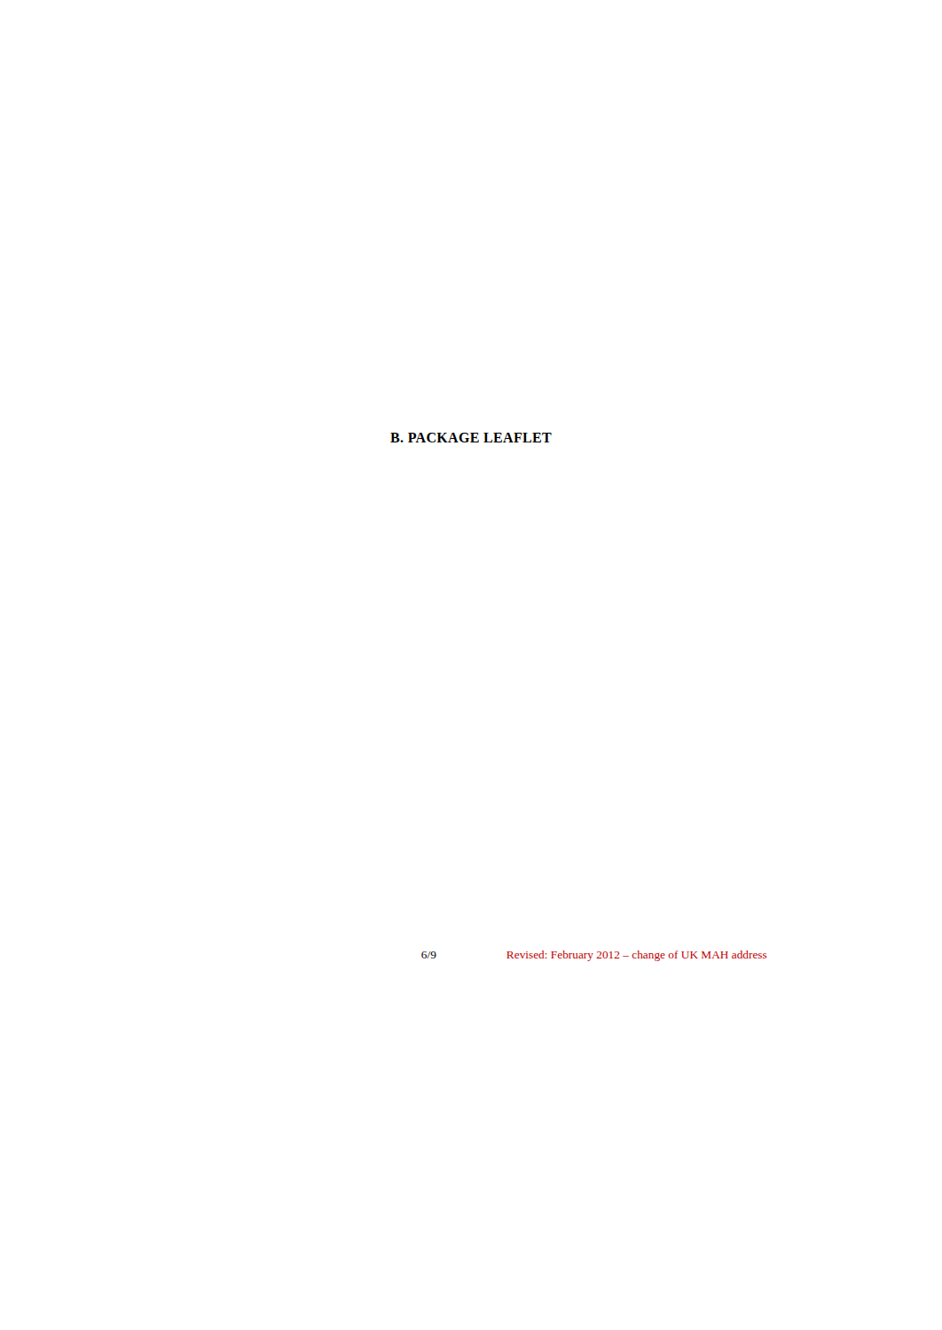B. PACKAGE LEAFLET
6/9 Revised: February 2012 – change of UK MAH address